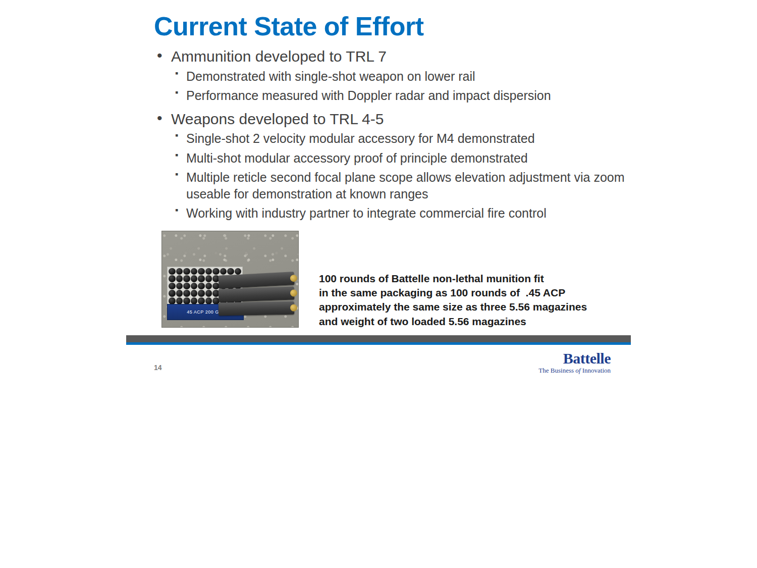Current State of Effort
Ammunition developed to TRL 7
Demonstrated with single-shot weapon on lower rail
Performance measured with Doppler radar and impact dispersion
Weapons developed to TRL 4-5
Single-shot 2 velocity modular accessory for M4 demonstrated
Multi-shot modular accessory proof of principle demonstrated
Multiple reticle second focal plane scope allows elevation adjustment via zoom useable for demonstration at known ranges
Working with industry partner to integrate commercial fire control
45 ACP 200 GR.
100 rounds of Battelle non-lethal munition fit
in the same packaging as 100 rounds of .45 ACP
approximately the same size as three 5.56 magazines
and weight of two loaded 5.56 magazines
14
Battelle
The Business of Innovation